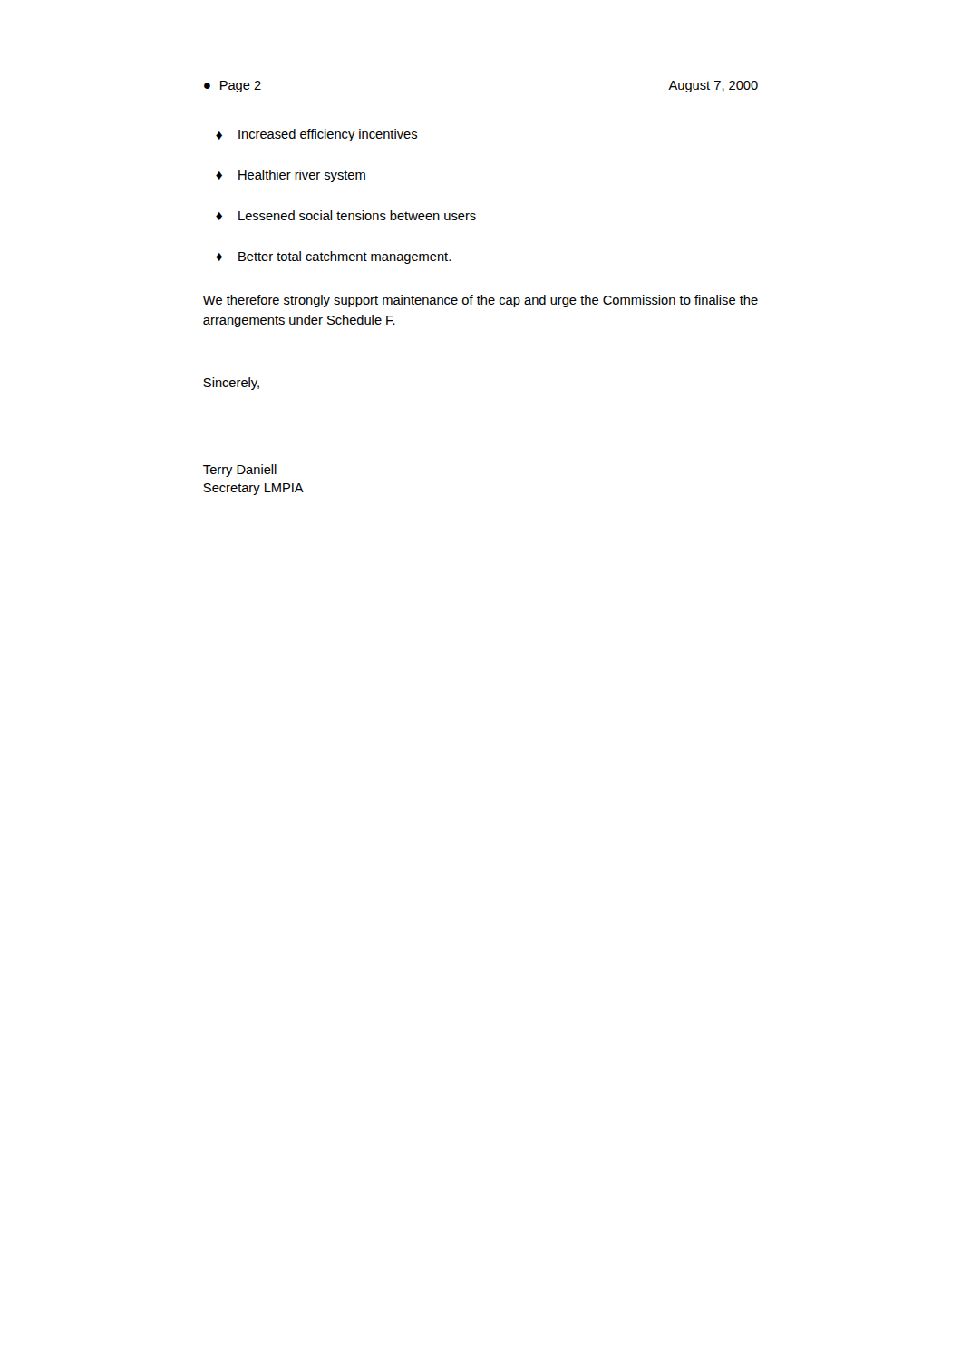● Page 2
August 7, 2000
Increased efficiency incentives
Healthier river system
Lessened social tensions between users
Better total catchment management.
We therefore strongly support maintenance of the cap and urge the Commission to finalise the arrangements under Schedule F.
Sincerely,
Terry Daniell
Secretary LMPIA